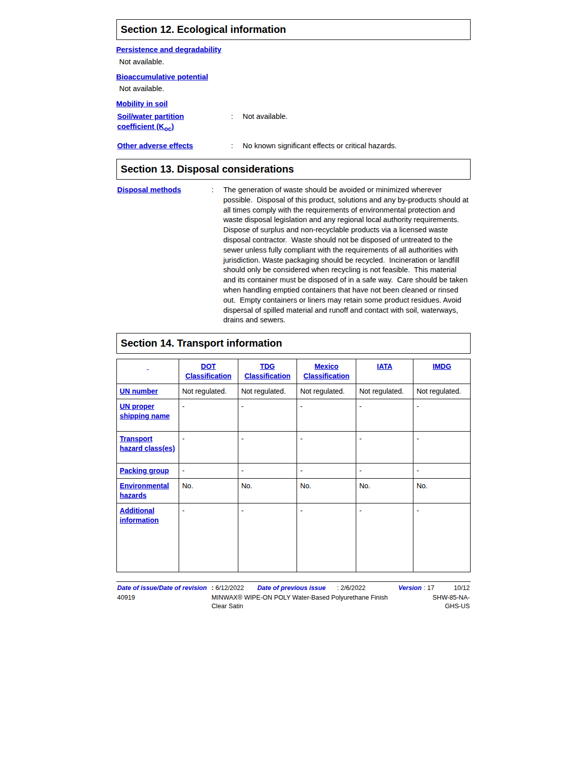Section 12. Ecological information
Persistence and degradability
Not available.
Bioaccumulative potential
Not available.
Mobility in soil
| Soil/water partition coefficient (K oc ) | : | Not available. |
| Other adverse effects | : | No known significant effects or critical hazards. |
Section 13. Disposal considerations
| Disposal methods | : | The generation of waste should be avoided or minimized wherever possible. Disposal of this product, solutions and any by-products should at all times comply with the requirements of environmental protection and waste disposal legislation and any regional local authority requirements. Dispose of surplus and non-recyclable products via a licensed waste disposal contractor. Waste should not be disposed of untreated to the sewer unless fully compliant with the requirements of all authorities with jurisdiction. Waste packaging should be recycled. Incineration or landfill should only be considered when recycling is not feasible. This material and its container must be disposed of in a safe way. Care should be taken when handling emptied containers that have not been cleaned or rinsed out. Empty containers or liners may retain some product residues. Avoid dispersal of spilled material and runoff and contact with soil, waterways, drains and sewers. |
Section 14. Transport information
| | DOT Classification | TDG Classification | Mexico Classification | IATA | IMDG |
| --- | --- | --- | --- | --- | --- |
| UN number | Not regulated. | Not regulated. | Not regulated. | Not regulated. | Not regulated. |
| UN proper shipping name | - | - | - | - | - |
| Transport hazard class(es) | - | - | - | - | - |
| Packing group | - | - | - | - | - |
| Environmental hazards | No. | No. | No. | No. | No. |
| Additional information | - | - | - | - | - |
| Date of issue/Date of revision | : 6/12/2022 | Date of previous issue | : 2/6/2022 | Version | : 17 | 10/12 |
| 40919 | MINWAX® WIPE-ON POLY Water-Based Polyurethane Finish Clear Satin | SHW-85-NA-GHS-US |